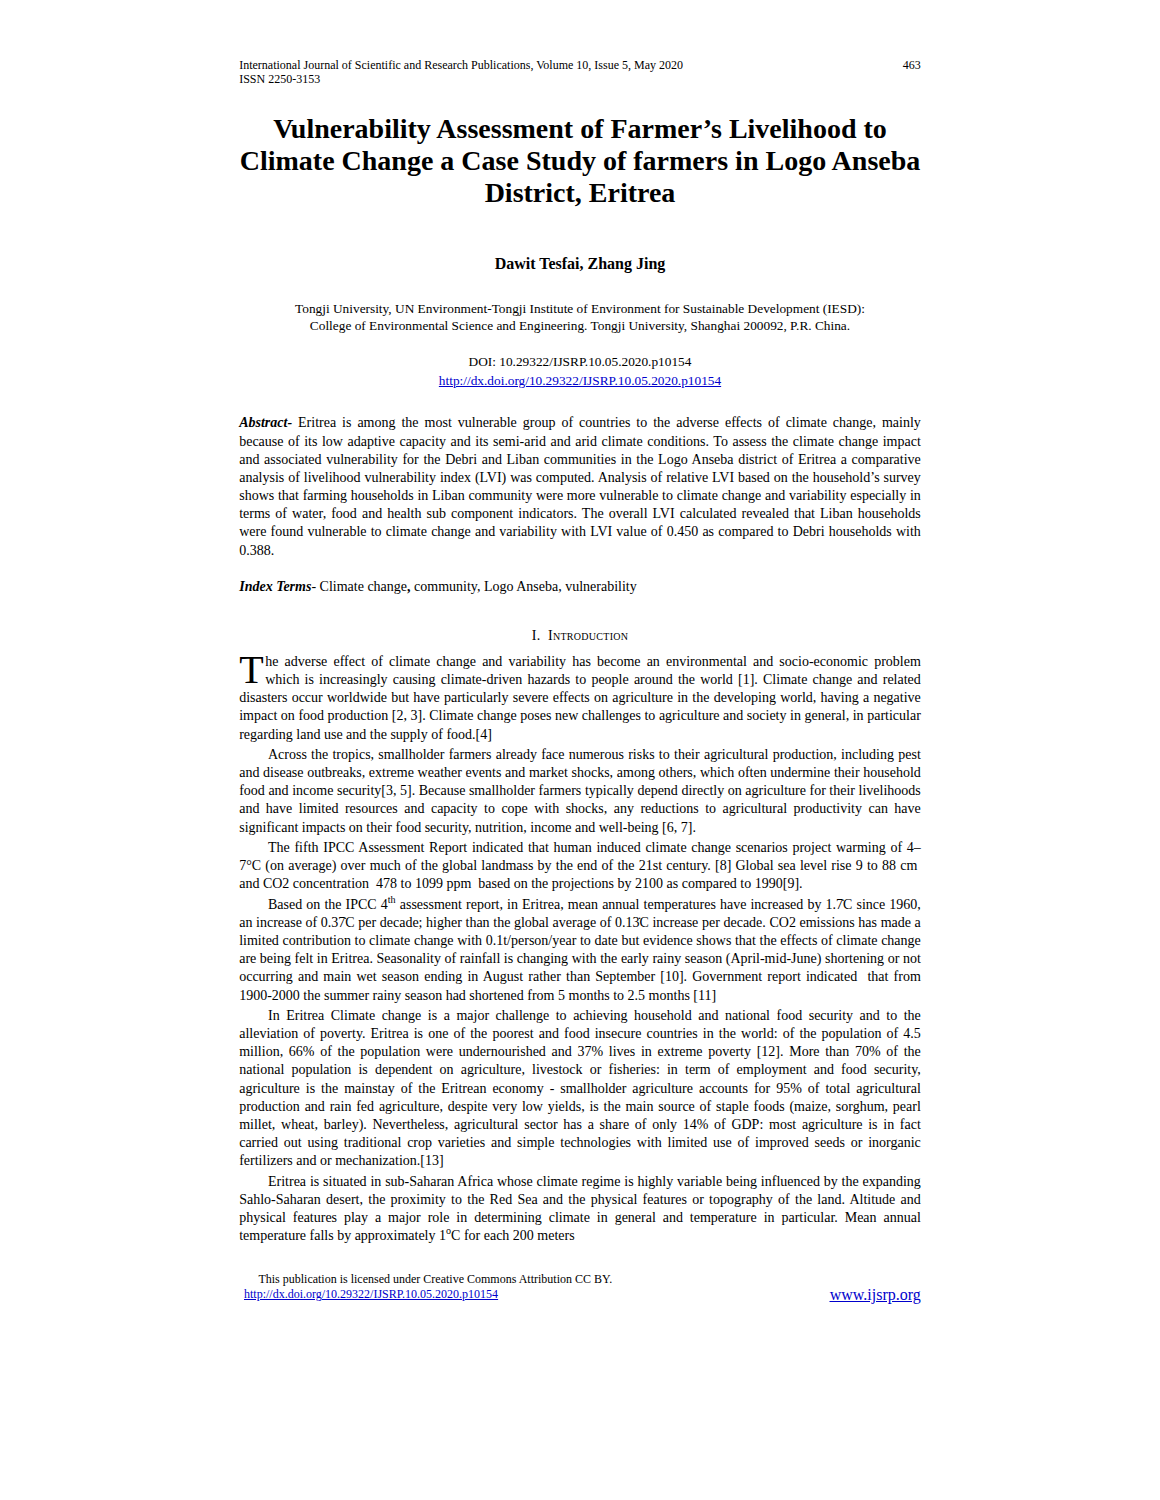International Journal of Scientific and Research Publications, Volume 10, Issue 5, May 2020
ISSN 2250-3153
463
Vulnerability Assessment of Farmer’s Livelihood to Climate Change a Case Study of farmers in Logo Anseba District, Eritrea
Dawit Tesfai, Zhang Jing
Tongji University, UN Environment-Tongji Institute of Environment for Sustainable Development (IESD): College of Environmental Science and Engineering. Tongji University, Shanghai 200092, P.R. China.
DOI: 10.29322/IJSRP.10.05.2020.p10154
http://dx.doi.org/10.29322/IJSRP.10.05.2020.p10154
Abstract- Eritrea is among the most vulnerable group of countries to the adverse effects of climate change, mainly because of its low adaptive capacity and its semi-arid and arid climate conditions. To assess the climate change impact and associated vulnerability for the Debri and Liban communities in the Logo Anseba district of Eritrea a comparative analysis of livelihood vulnerability index (LVI) was computed. Analysis of relative LVI based on the household’s survey shows that farming households in Liban community were more vulnerable to climate change and variability especially in terms of water, food and health sub component indicators. The overall LVI calculated revealed that Liban households were found vulnerable to climate change and variability with LVI value of 0.450 as compared to Debri households with 0.388.
Index Terms- Climate change, community, Logo Anseba, vulnerability
I. Introduction
The adverse effect of climate change and variability has become an environmental and socio-economic problem which is increasingly causing climate-driven hazards to people around the world [1]. Climate change and related disasters occur worldwide but have particularly severe effects on agriculture in the developing world, having a negative impact on food production [2, 3]. Climate change poses new challenges to agriculture and society in general, in particular regarding land use and the supply of food.[4]
Across the tropics, smallholder farmers already face numerous risks to their agricultural production, including pest and disease outbreaks, extreme weather events and market shocks, among others, which often undermine their household food and income security[3, 5]. Because smallholder farmers typically depend directly on agriculture for their livelihoods and have limited resources and capacity to cope with shocks, any reductions to agricultural productivity can have significant impacts on their food security, nutrition, income and well-being [6, 7].
The fifth IPCC Assessment Report indicated that human induced climate change scenarios project warming of 4–7°C (on average) over much of the global landmass by the end of the 21st century. [8] Global sea level rise 9 to 88 cm and CO2 concentration 478 to 1099 ppm based on the projections by 2100 as compared to 1990[9].
Based on the IPCC 4th assessment report, in Eritrea, mean annual temperatures have increased by 1.7̇C since 1960, an increase of 0.37̇C per decade; higher than the global average of 0.13̇C increase per decade. CO2 emissions has made a limited contribution to climate change with 0.1t/person/year to date but evidence shows that the effects of climate change are being felt in Eritrea. Seasonality of rainfall is changing with the early rainy season (April-mid-June) shortening or not occurring and main wet season ending in August rather than September [10]. Government report indicated that from 1900-2000 the summer rainy season had shortened from 5 months to 2.5 months [11]
In Eritrea Climate change is a major challenge to achieving household and national food security and to the alleviation of poverty. Eritrea is one of the poorest and food insecure countries in the world: of the population of 4.5 million, 66% of the population were undernourished and 37% lives in extreme poverty [12]. More than 70% of the national population is dependent on agriculture, livestock or fisheries: in term of employment and food security, agriculture is the mainstay of the Eritrean economy - smallholder agriculture accounts for 95% of total agricultural production and rain fed agriculture, despite very low yields, is the main source of staple foods (maize, sorghum, pearl millet, wheat, barley). Nevertheless, agricultural sector has a share of only 14% of GDP: most agriculture is in fact carried out using traditional crop varieties and simple technologies with limited use of improved seeds or inorganic fertilizers and or mechanization.[13]
Eritrea is situated in sub-Saharan Africa whose climate regime is highly variable being influenced by the expanding Sahlo-Saharan desert, the proximity to the Red Sea and the physical features or topography of the land. Altitude and physical features play a major role in determining climate in general and temperature in particular. Mean annual temperature falls by approximately 1oC for each 200 meters
This publication is licensed under Creative Commons Attribution CC BY.
http://dx.doi.org/10.29322/IJSRP.10.05.2020.p10154
www.ijsrp.org